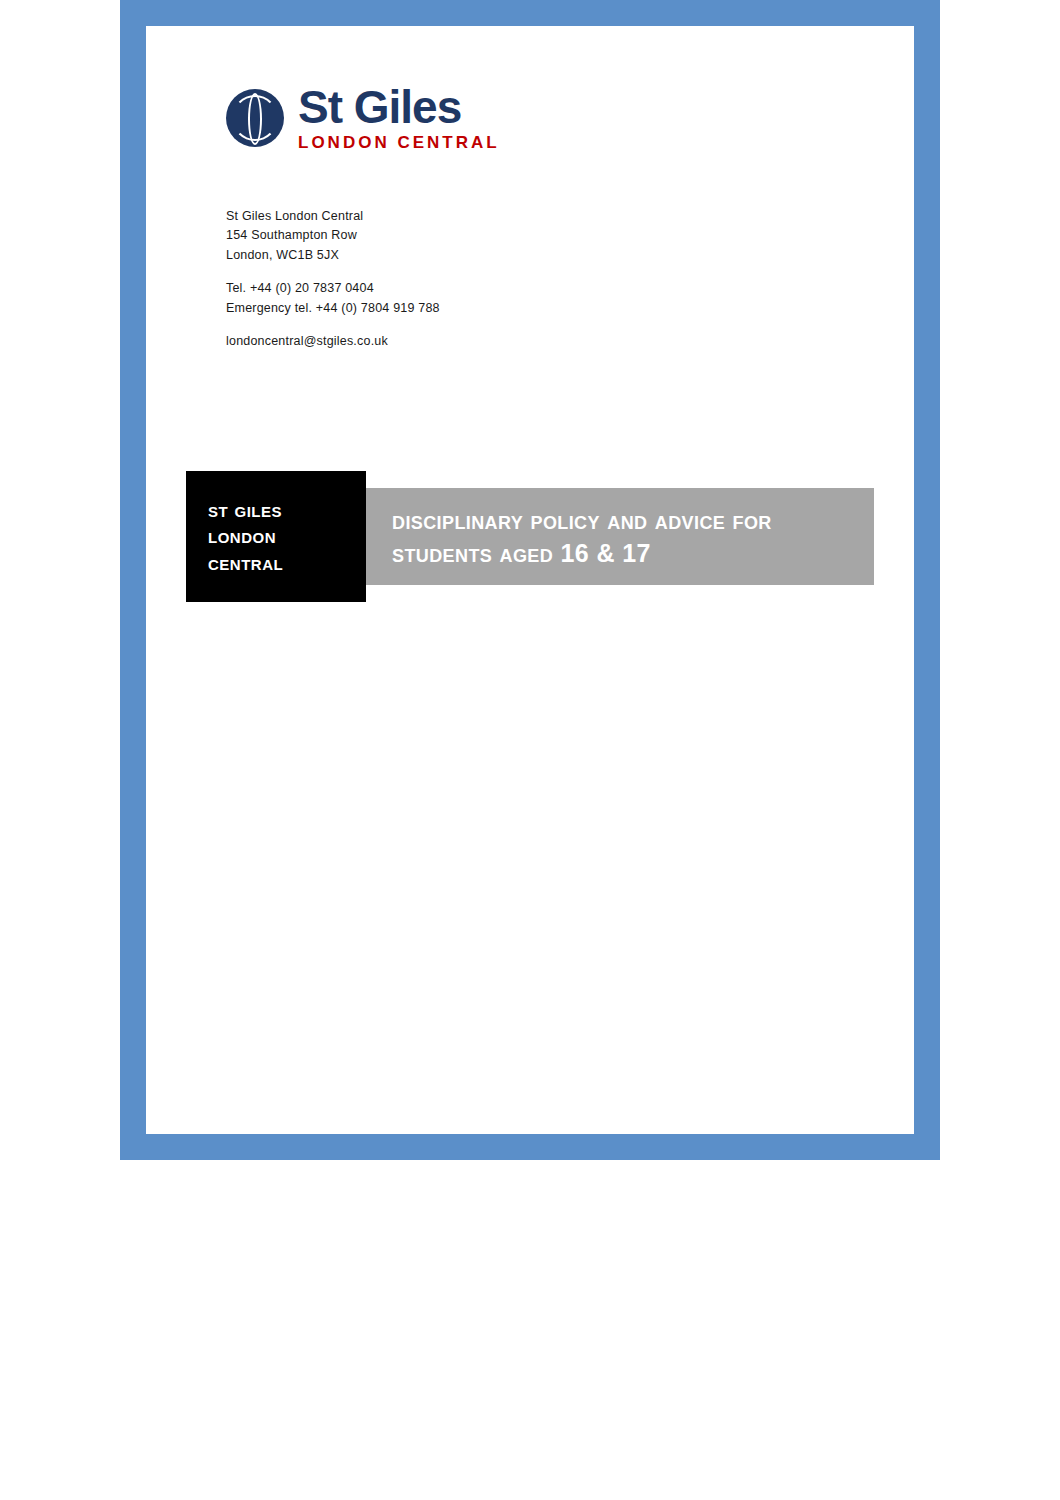St Giles
LONDON CENTRAL
St Giles London Central
154 Southampton Row
London, WC1B 5JX
Tel. +44 (0) 20 7837 0404
Emergency tel. +44 (0) 7804 919 788
londoncentral@stgiles.co.uk
St Giles London Central
Disciplinary Policy and Advice for Students Aged 16 & 17